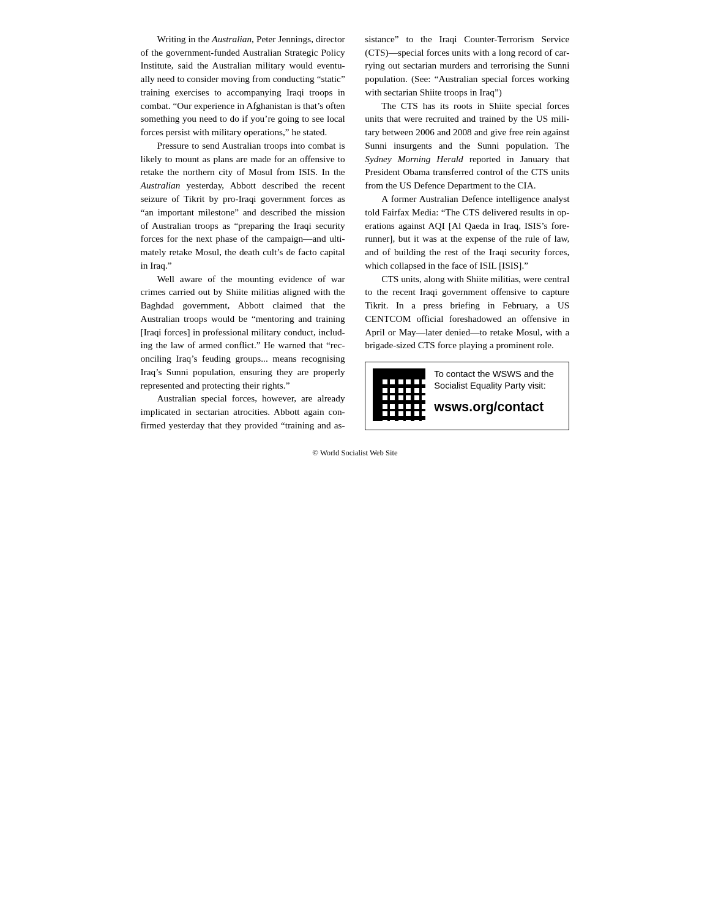Writing in the Australian, Peter Jennings, director of the government-funded Australian Strategic Policy Institute, said the Australian military would eventually need to consider moving from conducting “static” training exercises to accompanying Iraqi troops in combat. “Our experience in Afghanistan is that’s often something you need to do if you’re going to see local forces persist with military operations,” he stated.
Pressure to send Australian troops into combat is likely to mount as plans are made for an offensive to retake the northern city of Mosul from ISIS. In the Australian yesterday, Abbott described the recent seizure of Tikrit by pro-Iraqi government forces as “an important milestone” and described the mission of Australian troops as “preparing the Iraqi security forces for the next phase of the campaign—and ultimately retake Mosul, the death cult’s de facto capital in Iraq.”
Well aware of the mounting evidence of war crimes carried out by Shiite militias aligned with the Baghdad government, Abbott claimed that the Australian troops would be “mentoring and training [Iraqi forces] in professional military conduct, including the law of armed conflict.” He warned that “reconciling Iraq’s feuding groups... means recognising Iraq’s Sunni population, ensuring they are properly represented and protecting their rights.”
Australian special forces, however, are already implicated in sectarian atrocities. Abbott again confirmed yesterday that they provided “training and assistance” to the Iraqi Counter-Terrorism Service (CTS)—special forces units with a long record of carrying out sectarian murders and terrorising the Sunni population. (See: “Australian special forces working with sectarian Shiite troops in Iraq”)
The CTS has its roots in Shiite special forces units that were recruited and trained by the US military between 2006 and 2008 and give free rein against Sunni insurgents and the Sunni population. The Sydney Morning Herald reported in January that President Obama transferred control of the CTS units from the US Defence Department to the CIA.
A former Australian Defence intelligence analyst told Fairfax Media: “The CTS delivered results in operations against AQI [Al Qaeda in Iraq, ISIS’s forerunner], but it was at the expense of the rule of law, and of building the rest of the Iraqi security forces, which collapsed in the face of ISIL [ISIS].”
CTS units, along with Shiite militias, were central to the recent Iraqi government offensive to capture Tikrit. In a press briefing in February, a US CENTCOM official foreshadowed an offensive in April or May—later denied—to retake Mosul, with a brigade-sized CTS force playing a prominent role.
To contact the WSWS and the
Socialist Equality Party visit: wsws.org/contact
© World Socialist Web Site